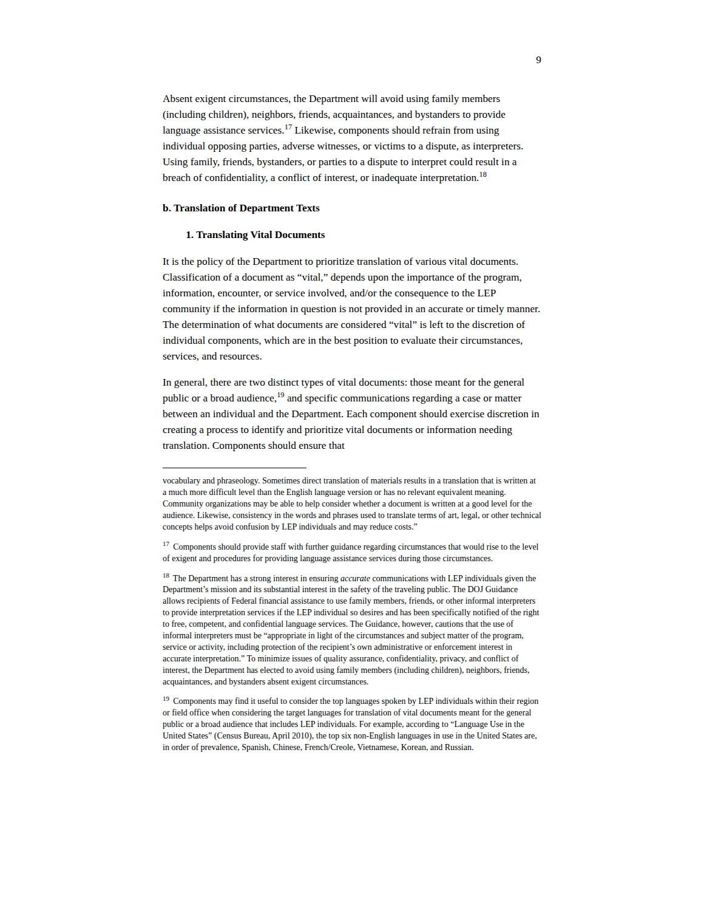9
Absent exigent circumstances, the Department will avoid using family members (including children), neighbors, friends, acquaintances, and bystanders to provide language assistance services.17 Likewise, components should refrain from using individual opposing parties, adverse witnesses, or victims to a dispute, as interpreters. Using family, friends, bystanders, or parties to a dispute to interpret could result in a breach of confidentiality, a conflict of interest, or inadequate interpretation.18
b. Translation of Department Texts
1. Translating Vital Documents
It is the policy of the Department to prioritize translation of various vital documents. Classification of a document as “vital,” depends upon the importance of the program, information, encounter, or service involved, and/or the consequence to the LEP community if the information in question is not provided in an accurate or timely manner. The determination of what documents are considered “vital” is left to the discretion of individual components, which are in the best position to evaluate their circumstances, services, and resources.
In general, there are two distinct types of vital documents: those meant for the general public or a broad audience,19 and specific communications regarding a case or matter between an individual and the Department. Each component should exercise discretion in creating a process to identify and prioritize vital documents or information needing translation. Components should ensure that
vocabulary and phraseology. Sometimes direct translation of materials results in a translation that is written at a much more difficult level than the English language version or has no relevant equivalent meaning. Community organizations may be able to help consider whether a document is written at a good level for the audience. Likewise, consistency in the words and phrases used to translate terms of art, legal, or other technical concepts helps avoid confusion by LEP individuals and may reduce costs.”
17 Components should provide staff with further guidance regarding circumstances that would rise to the level of exigent and procedures for providing language assistance services during those circumstances.
18 The Department has a strong interest in ensuring accurate communications with LEP individuals given the Department’s mission and its substantial interest in the safety of the traveling public. The DOJ Guidance allows recipients of Federal financial assistance to use family members, friends, or other informal interpreters to provide interpretation services if the LEP individual so desires and has been specifically notified of the right to free, competent, and confidential language services. The Guidance, however, cautions that the use of informal interpreters must be “appropriate in light of the circumstances and subject matter of the program, service or activity, including protection of the recipient’s own administrative or enforcement interest in accurate interpretation.” To minimize issues of quality assurance, confidentiality, privacy, and conflict of interest, the Department has elected to avoid using family members (including children), neighbors, friends, acquaintances, and bystanders absent exigent circumstances.
19 Components may find it useful to consider the top languages spoken by LEP individuals within their region or field office when considering the target languages for translation of vital documents meant for the general public or a broad audience that includes LEP individuals. For example, according to “Language Use in the United States” (Census Bureau, April 2010), the top six non-English languages in use in the United States are, in order of prevalence, Spanish, Chinese, French/Creole, Vietnamese, Korean, and Russian.